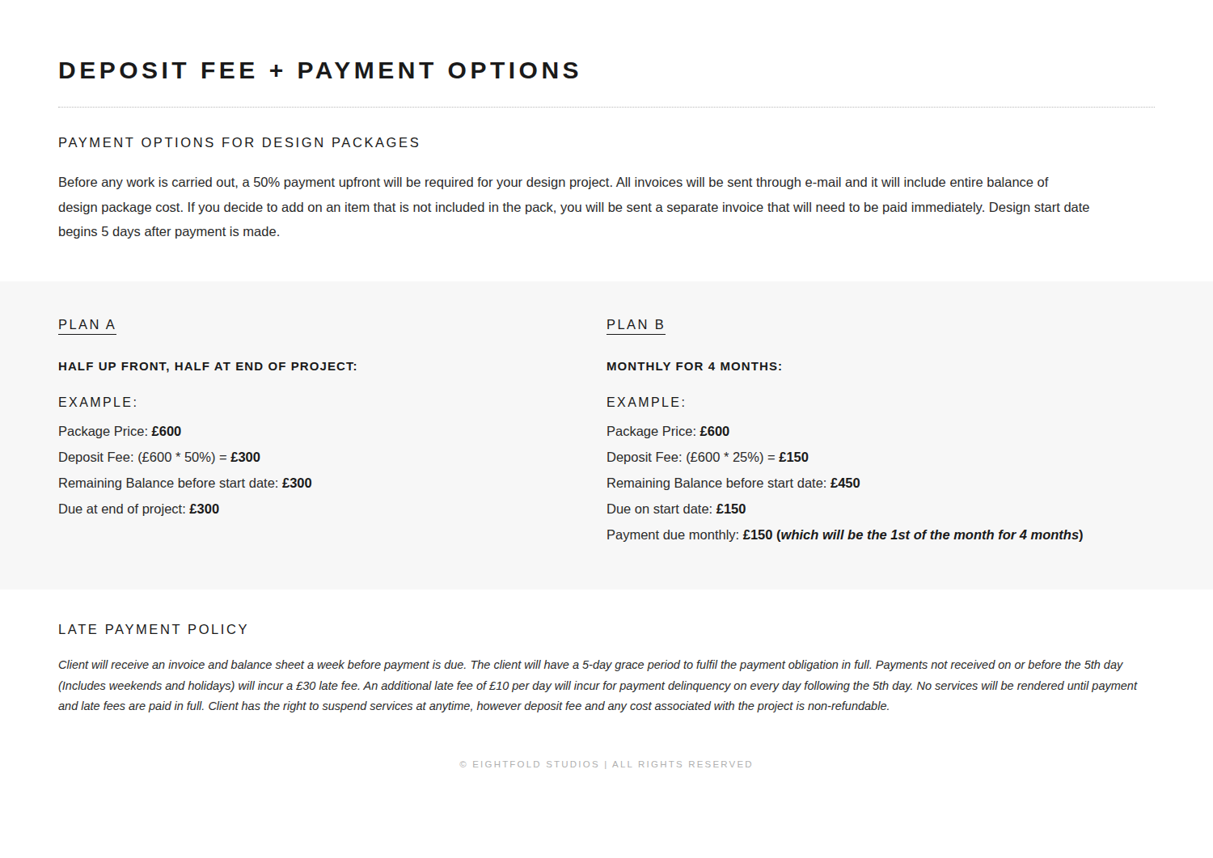DEPOSIT FEE + PAYMENT OPTIONS
PAYMENT OPTIONS FOR DESIGN PACKAGES
Before any work is carried out, a 50% payment upfront will be required for your design project. All invoices will be sent through e-mail and it will include entire balance of design package cost. If you decide to add on an item that is not included in the pack, you will be sent a separate invoice that will need to be paid immediately. Design start date begins 5 days after payment is made.
PLAN A
HALF UP FRONT, HALF AT END OF PROJECT:
EXAMPLE:
Package Price: £600
Deposit Fee: (£600 * 50%) = £300
Remaining Balance before start date: £300
Due at end of project: £300
PLAN B
MONTHLY FOR 4 MONTHS:
EXAMPLE:
Package Price: £600
Deposit Fee: (£600 * 25%) = £150
Remaining Balance before start date: £450
Due on start date: £150
Payment due monthly: £150 (which will be the 1st of the month for 4 months)
LATE PAYMENT POLICY
Client will receive an invoice and balance sheet a week before payment is due. The client will have a 5-day grace period to fulfil the payment obligation in full. Payments not received on or before the 5th day (Includes weekends and holidays) will incur a £30 late fee. An additional late fee of £10 per day will incur for payment delinquency on every day following the 5th day. No services will be rendered until payment and late fees are paid in full. Client has the right to suspend services at anytime, however deposit fee and any cost associated with the project is non-refundable.
© EIGHTFOLD STUDIOS | ALL RIGHTS RESERVED